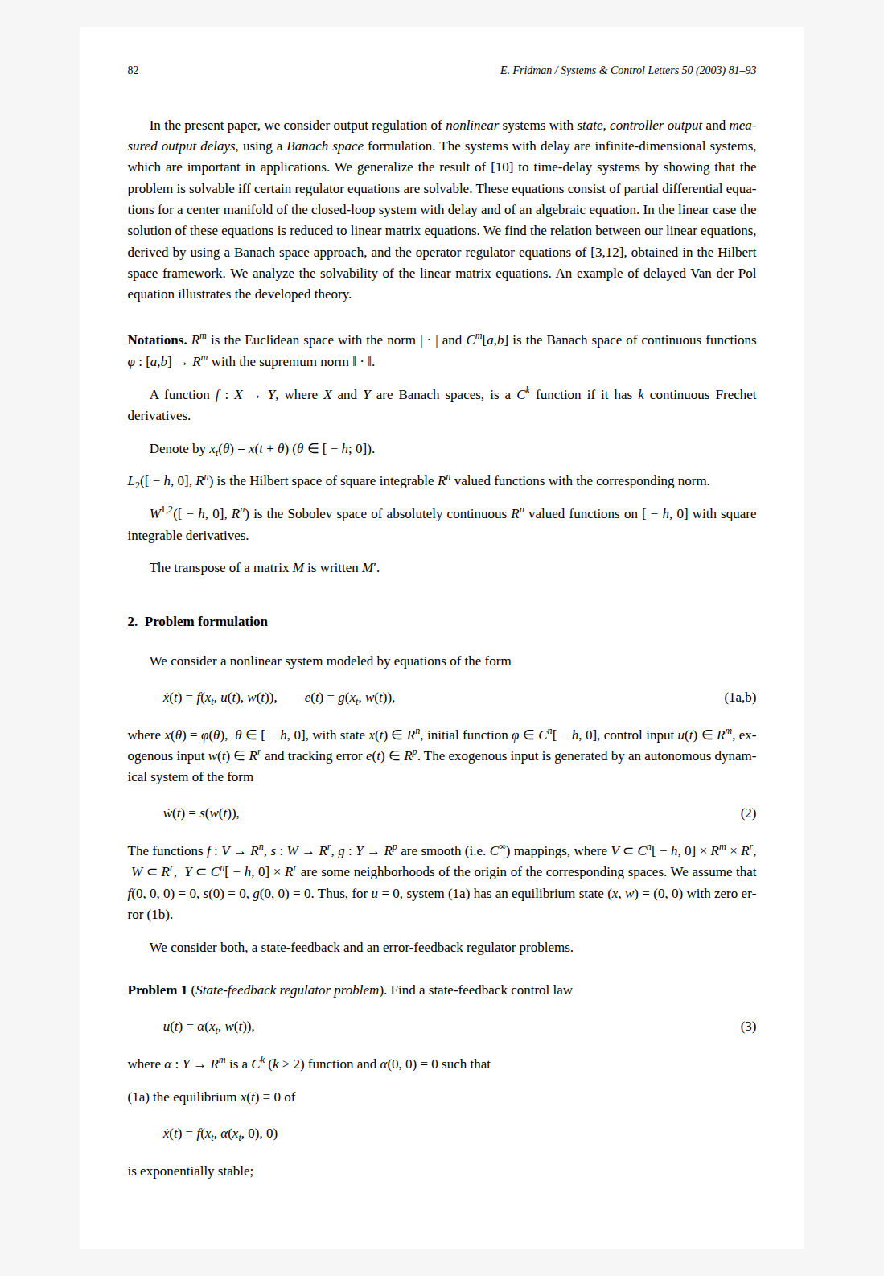82 E. Fridman / Systems & Control Letters 50 (2003) 81–93
In the present paper, we consider output regulation of nonlinear systems with state, controller output and measured output delays, using a Banach space formulation. The systems with delay are infinite-dimensional systems, which are important in applications. We generalize the result of [10] to time-delay systems by showing that the problem is solvable iff certain regulator equations are solvable. These equations consist of partial differential equations for a center manifold of the closed-loop system with delay and of an algebraic equation. In the linear case the solution of these equations is reduced to linear matrix equations. We find the relation between our linear equations, derived by using a Banach space approach, and the operator regulator equations of [3,12], obtained in the Hilbert space framework. We analyze the solvability of the linear matrix equations. An example of delayed Van der Pol equation illustrates the developed theory.
Notations. Rm is the Euclidean space with the norm | · | and Cm[a,b] is the Banach space of continuous functions φ : [a,b] → Rm with the supremum norm ‖ · ‖.
A function f : X → Y, where X and Y are Banach spaces, is a Ck function if it has k continuous Frechet derivatives.
Denote by xt(θ) = x(t + θ) (θ ∈ [ − h; 0]).
L2([ − h, 0], Rn) is the Hilbert space of square integrable Rn valued functions with the corresponding norm.
W1,2([ − h, 0], Rn) is the Sobolev space of absolutely continuous Rn valued functions on [ − h, 0] with square integrable derivatives.
The transpose of a matrix M is written M′.
2. Problem formulation
We consider a nonlinear system modeled by equations of the form
ẋ(t) = f(xt, u(t), w(t)),  e(t) = g(xt, w(t)),
(1a,b)
where x(θ) = φ(θ), θ ∈ [ − h, 0], with state x(t) ∈ Rn, initial function φ ∈ Cn[ − h, 0], control input u(t) ∈ Rm, exogenous input w(t) ∈ Rr and tracking error e(t) ∈ Rp. The exogenous input is generated by an autonomous dynamical system of the form
ẇ(t) = s(w(t)),
(2)
The functions f : V → Rn, s : W → Rr, g : Y → Rp are smooth (i.e. C∞) mappings, where V ⊂ Cn[ − h, 0] × Rm × Rr, W ⊂ Rr, Y ⊂ Cn[ − h, 0] × Rr are some neighborhoods of the origin of the corresponding spaces. We assume that f(0, 0, 0) = 0, s(0) = 0, g(0, 0) = 0. Thus, for u = 0, system (1a) has an equilibrium state (x, w) = (0, 0) with zero error (1b).
We consider both, a state-feedback and an error-feedback regulator problems.
Problem 1 (State-feedback regulator problem). Find a state-feedback control law
u(t) = α(xt, w(t)),
(3)
where α : Y → Rm is a Ck (k ≥ 2) function and α(0, 0) = 0 such that
(1a) the equilibrium x(t) ≡ 0 of
ẋ(t) = f(xt, α(xt, 0), 0)
is exponentially stable;